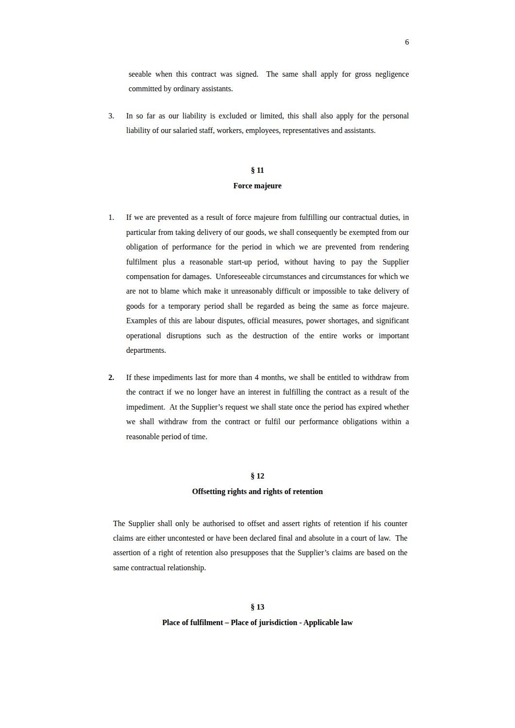6
seeable when this contract was signed. The same shall apply for gross negligence committed by ordinary assistants.
3.
In so far as our liability is excluded or limited, this shall also apply for the personal liability of our salaried staff, workers, employees, representatives and assistants.
§ 11
Force majeure
1.
If we are prevented as a result of force majeure from fulfilling our contractual duties, in particular from taking delivery of our goods, we shall consequently be exempted from our obligation of performance for the period in which we are prevented from rendering fulfilment plus a reasonable start-up period, without having to pay the Supplier compensation for damages. Unforeseeable circumstances and circumstances for which we are not to blame which make it unreasonably difficult or impossible to take delivery of goods for a temporary period shall be regarded as being the same as force majeure. Examples of this are labour disputes, official measures, power shortages, and significant operational disruptions such as the destruction of the entire works or important departments.
2.
If these impediments last for more than 4 months, we shall be entitled to withdraw from the contract if we no longer have an interest in fulfilling the contract as a result of the impediment. At the Supplier’s request we shall state once the period has expired whether we shall withdraw from the contract or fulfil our performance obligations within a reasonable period of time.
§ 12
Offsetting rights and rights of retention
The Supplier shall only be authorised to offset and assert rights of retention if his counter claims are either uncontested or have been declared final and absolute in a court of law. The assertion of a right of retention also presupposes that the Supplier’s claims are based on the same contractual relationship.
§ 13
Place of fulfilment – Place of jurisdiction - Applicable law